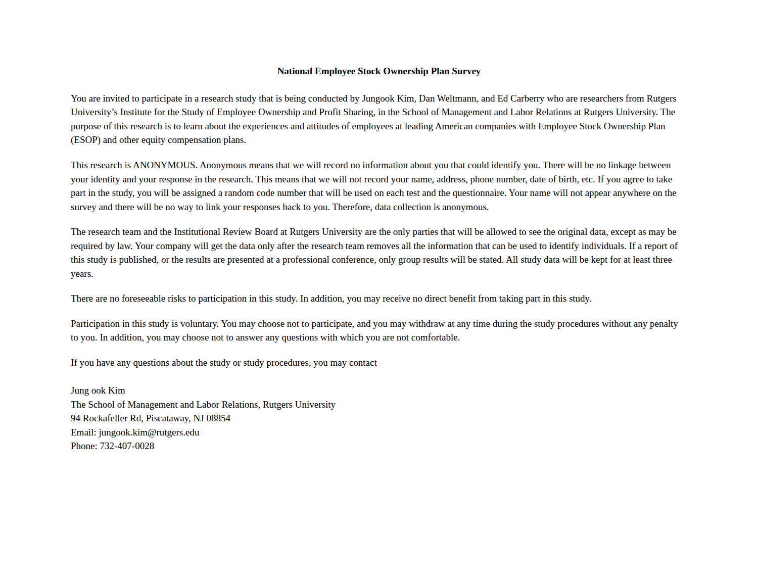National Employee Stock Ownership Plan Survey
You are invited to participate in a research study that is being conducted by Jungook Kim, Dan Weltmann, and Ed Carberry who are researchers from Rutgers University’s Institute for the Study of Employee Ownership and Profit Sharing, in the School of Management and Labor Relations at Rutgers University. The purpose of this research is to learn about the experiences and attitudes of employees at leading American companies with Employee Stock Ownership Plan (ESOP) and other equity compensation plans.
This research is ANONYMOUS. Anonymous means that we will record no information about you that could identify you. There will be no linkage between your identity and your response in the research. This means that we will not record your name, address, phone number, date of birth, etc. If you agree to take part in the study, you will be assigned a random code number that will be used on each test and the questionnaire. Your name will not appear anywhere on the survey and there will be no way to link your responses back to you. Therefore, data collection is anonymous.
The research team and the Institutional Review Board at Rutgers University are the only parties that will be allowed to see the original data, except as may be required by law. Your company will get the data only after the research team removes all the information that can be used to identify individuals. If a report of this study is published, or the results are presented at a professional conference, only group results will be stated. All study data will be kept for at least three years.
There are no foreseeable risks to participation in this study. In addition, you may receive no direct benefit from taking part in this study.
Participation in this study is voluntary. You may choose not to participate, and you may withdraw at any time during the study procedures without any penalty to you. In addition, you may choose not to answer any questions with which you are not comfortable.
If you have any questions about the study or study procedures, you may contact
Jung ook Kim
The School of Management and Labor Relations, Rutgers University
94 Rockafeller Rd, Piscataway, NJ 08854
Email: jungook.kim@rutgers.edu
Phone: 732-407-0028